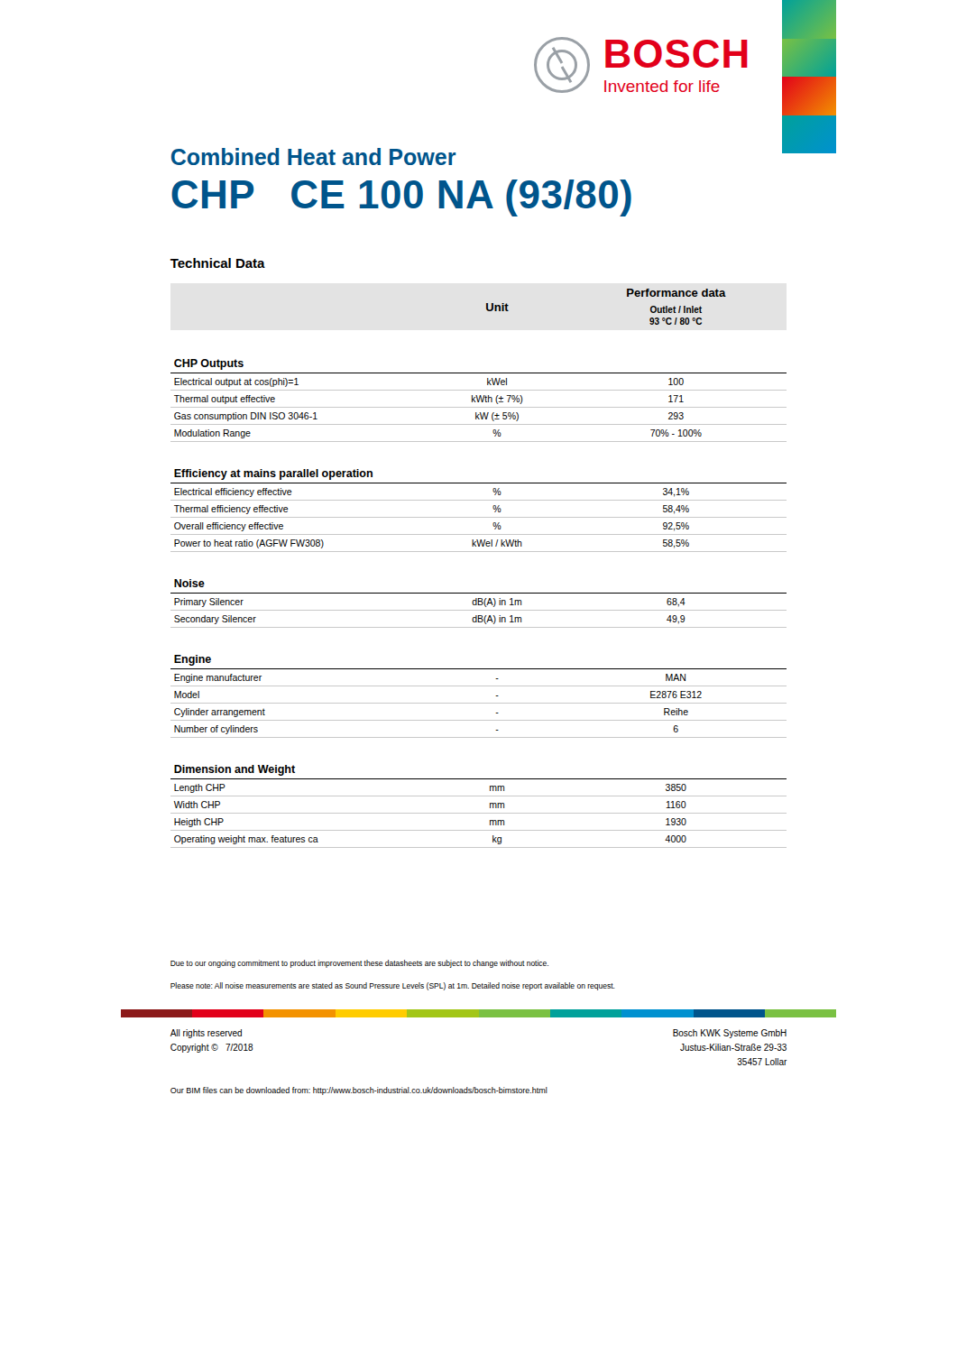BOSCH
Invented for life
Combined Heat and Power
CHP CE 100 NA (93/80)
Technical Data
| | Unit | Performance data Outlet / Inlet 93 °C / 80 °C |
| --- | --- | --- |
| CHP Outputs |
| Electrical output at cos(phi)=1 | kWel | 100 |
| Thermal output effective | kWth (± 7%) | 171 |
| Gas consumption DIN ISO 3046-1 | kW (± 5%) | 293 |
| Modulation Range | % | 70% - 100% |
| Efficiency at mains parallel operation |
| Electrical efficiency effective | % | 34,1% |
| Thermal efficiency effective | % | 58,4% |
| Overall efficiency effective | % | 92,5% |
| Power to heat ratio (AGFW FW308) | kWel / kWth | 58,5% |
| Noise |
| Primary Silencer | dB(A) in 1m | 68,4 |
| Secondary Silencer | dB(A) in 1m | 49,9 |
| Engine |
| Engine manufacturer | - | MAN |
| Model | - | E2876 E312 |
| Cylinder arrangement | - | Reihe |
| Number of cylinders | - | 6 |
| Dimension and Weight |
| Length CHP | mm | 3850 |
| Width CHP | mm | 1160 |
| Heigth CHP | mm | 1930 |
| Operating weight max. features ca | kg | 4000 |
Due to our ongoing commitment to product improvement these datasheets are subject to change without notice.
Please note: All noise measurements are stated as Sound Pressure Levels (SPL) at 1m. Detailed noise report available on request.
All rights reserved
Copyright © 7/2018
Bosch KWK Systeme GmbH
Justus-Kilian-Straße 29-33
35457 Lollar
Our BIM files can be downloaded from: http://www.bosch-industrial.co.uk/downloads/bosch-bimstore.html